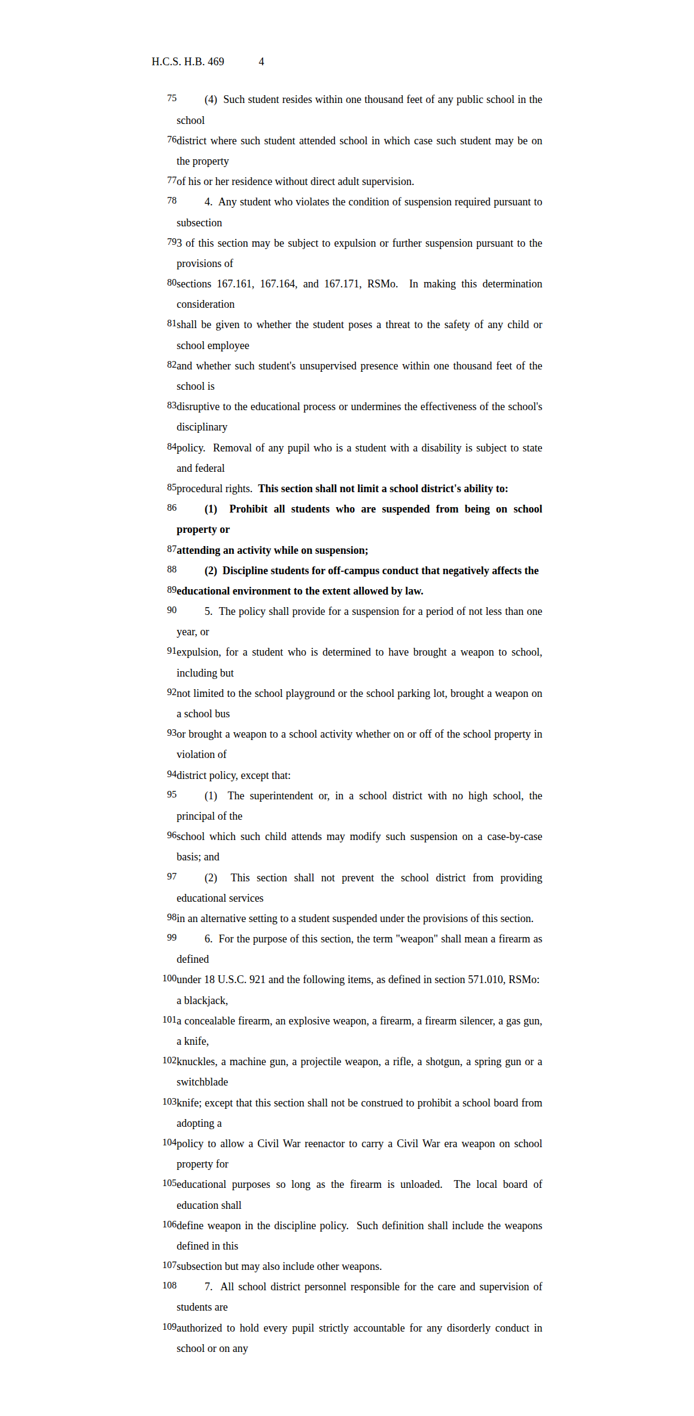H.C.S. H.B. 469 4
| 75 | (4) Such student resides within one thousand feet of any public school in the school |
| 76 | district where such student attended school in which case such student may be on the property |
| 77 | of his or her residence without direct adult supervision. |
| 78 | 4. Any student who violates the condition of suspension required pursuant to subsection |
| 79 | 3 of this section may be subject to expulsion or further suspension pursuant to the provisions of |
| 80 | sections 167.161, 167.164, and 167.171, RSMo. In making this determination consideration |
| 81 | shall be given to whether the student poses a threat to the safety of any child or school employee |
| 82 | and whether such student's unsupervised presence within one thousand feet of the school is |
| 83 | disruptive to the educational process or undermines the effectiveness of the school's disciplinary |
| 84 | policy. Removal of any pupil who is a student with a disability is subject to state and federal |
| 85 | procedural rights. This section shall not limit a school district's ability to: |
| 86 | (1) Prohibit all students who are suspended from being on school property or |
| 87 | attending an activity while on suspension; |
| 88 | (2) Discipline students for off-campus conduct that negatively affects the |
| 89 | educational environment to the extent allowed by law. |
| 90 | 5. The policy shall provide for a suspension for a period of not less than one year, or |
| 91 | expulsion, for a student who is determined to have brought a weapon to school, including but |
| 92 | not limited to the school playground or the school parking lot, brought a weapon on a school bus |
| 93 | or brought a weapon to a school activity whether on or off of the school property in violation of |
| 94 | district policy, except that: |
| 95 | (1) The superintendent or, in a school district with no high school, the principal of the |
| 96 | school which such child attends may modify such suspension on a case-by-case basis; and |
| 97 | (2) This section shall not prevent the school district from providing educational services |
| 98 | in an alternative setting to a student suspended under the provisions of this section. |
| 99 | 6. For the purpose of this section, the term "weapon" shall mean a firearm as defined |
| 100 | under 18 U.S.C. 921 and the following items, as defined in section 571.010, RSMo: a blackjack, |
| 101 | a concealable firearm, an explosive weapon, a firearm, a firearm silencer, a gas gun, a knife, |
| 102 | knuckles, a machine gun, a projectile weapon, a rifle, a shotgun, a spring gun or a switchblade |
| 103 | knife; except that this section shall not be construed to prohibit a school board from adopting a |
| 104 | policy to allow a Civil War reenactor to carry a Civil War era weapon on school property for |
| 105 | educational purposes so long as the firearm is unloaded. The local board of education shall |
| 106 | define weapon in the discipline policy. Such definition shall include the weapons defined in this |
| 107 | subsection but may also include other weapons. |
| 108 | 7. All school district personnel responsible for the care and supervision of students are |
| 109 | authorized to hold every pupil strictly accountable for any disorderly conduct in school or on any |